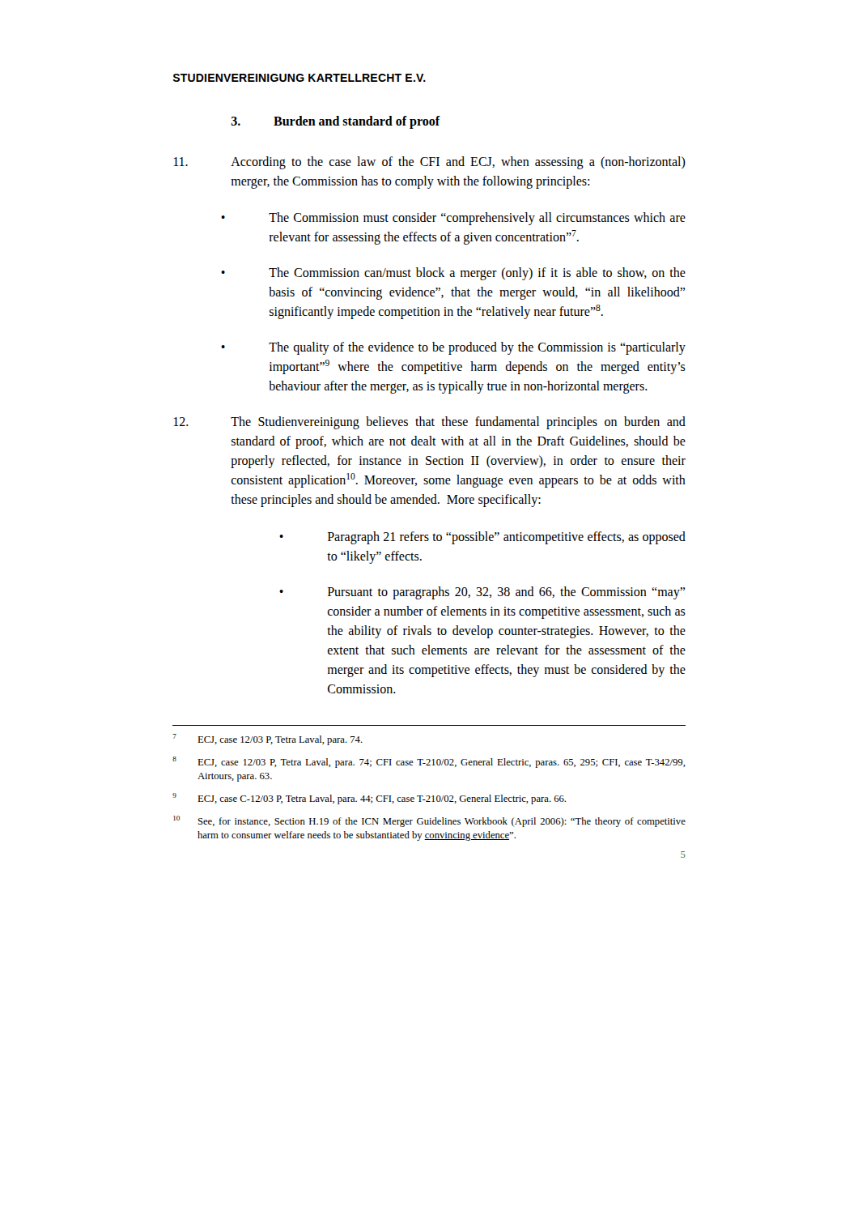STUDIENVEREINIGUNG KARTELLRECHT E.V.
3. Burden and standard of proof
11.
According to the case law of the CFI and ECJ, when assessing a (non-horizontal) merger, the Commission has to comply with the following principles:
• The Commission must consider “comprehensively all circumstances which are relevant for assessing the effects of a given concentration”7.
• The Commission can/must block a merger (only) if it is able to show, on the basis of “convincing evidence”, that the merger would, “in all likelihood” significantly impede competition in the “relatively near future”8.
• The quality of the evidence to be produced by the Commission is “particularly important”9 where the competitive harm depends on the merged entity’s behaviour after the merger, as is typically true in non-horizontal mergers.
12.
The Studienvereinigung believes that these fundamental principles on burden and standard of proof, which are not dealt with at all in the Draft Guidelines, should be properly reflected, for instance in Section II (overview), in order to ensure their consistent application10. Moreover, some language even appears to be at odds with these principles and should be amended. More specifically:
• Paragraph 21 refers to “possible” anticompetitive effects, as opposed to “likely” effects.
• Pursuant to paragraphs 20, 32, 38 and 66, the Commission “may” consider a number of elements in its competitive assessment, such as the ability of rivals to develop counter-strategies. However, to the extent that such elements are relevant for the assessment of the merger and its competitive effects, they must be considered by the Commission.
7
ECJ, case 12/03 P, Tetra Laval, para. 74.
8
ECJ, case 12/03 P, Tetra Laval, para. 74; CFI case T-210/02, General Electric, paras. 65, 295; CFI, case T-342/99, Airtours, para. 63.
9
ECJ, case C-12/03 P, Tetra Laval, para. 44; CFI, case T-210/02, General Electric, para. 66.
10
See, for instance, Section H.19 of the ICN Merger Guidelines Workbook (April 2006): “The theory of competitive harm to consumer welfare needs to be substantiated by convincing evidence”.
5